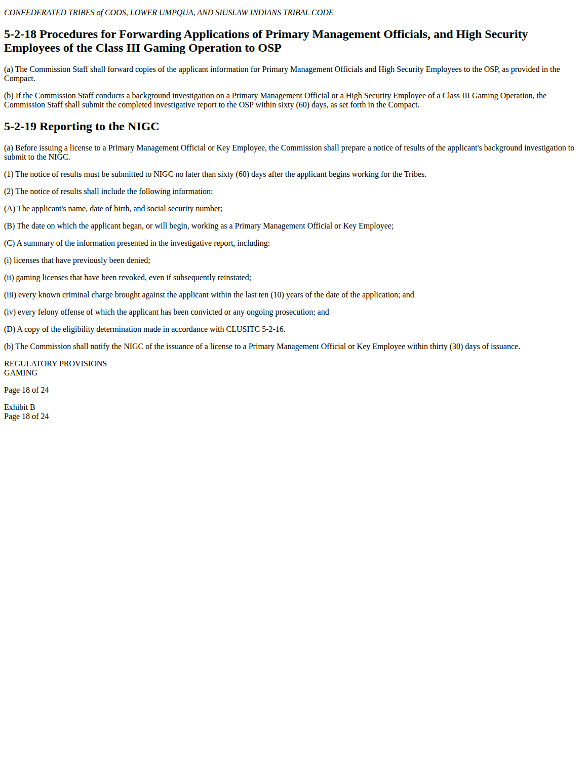CONFEDERATED TRIBES of COOS, LOWER UMPQUA, AND SIUSLAW INDIANS TRIBAL CODE
5-2-18 Procedures for Forwarding Applications of Primary Management Officials, and High Security Employees of the Class III Gaming Operation to OSP
(a) The Commission Staff shall forward copies of the applicant information for Primary Management Officials and High Security Employees to the OSP, as provided in the Compact.
(b) If the Commission Staff conducts a background investigation on a Primary Management Official or a High Security Employee of a Class III Gaming Operation, the Commission Staff shall submit the completed investigative report to the OSP within sixty (60) days, as set forth in the Compact.
5-2-19 Reporting to the NIGC
(a) Before issuing a license to a Primary Management Official or Key Employee, the Commission shall prepare a notice of results of the applicant's background investigation to submit to the NIGC.
(1) The notice of results must be submitted to NIGC no later than sixty (60) days after the applicant begins working for the Tribes.
(2) The notice of results shall include the following information:
(A) The applicant's name, date of birth, and social security number;
(B) The date on which the applicant began, or will begin, working as a Primary Management Official or Key Employee;
(C) A summary of the information presented in the investigative report, including:
(i) licenses that have previously been denied;
(ii) gaming licenses that have been revoked, even if subsequently reinstated;
(iii) every known criminal charge brought against the applicant within the last ten (10) years of the date of the application; and
(iv) every felony offense of which the applicant has been convicted or any ongoing prosecution; and
(D) A copy of the eligibility determination made in accordance with CLUSITC 5-2-16.
(b) The Commission shall notify the NIGC of the issuance of a license to a Primary Management Official or Key Employee within thirty (30) days of issuance.
REGULATORY PROVISIONS
GAMING
Page 18 of 24
Exhibit B
Page 18 of 24